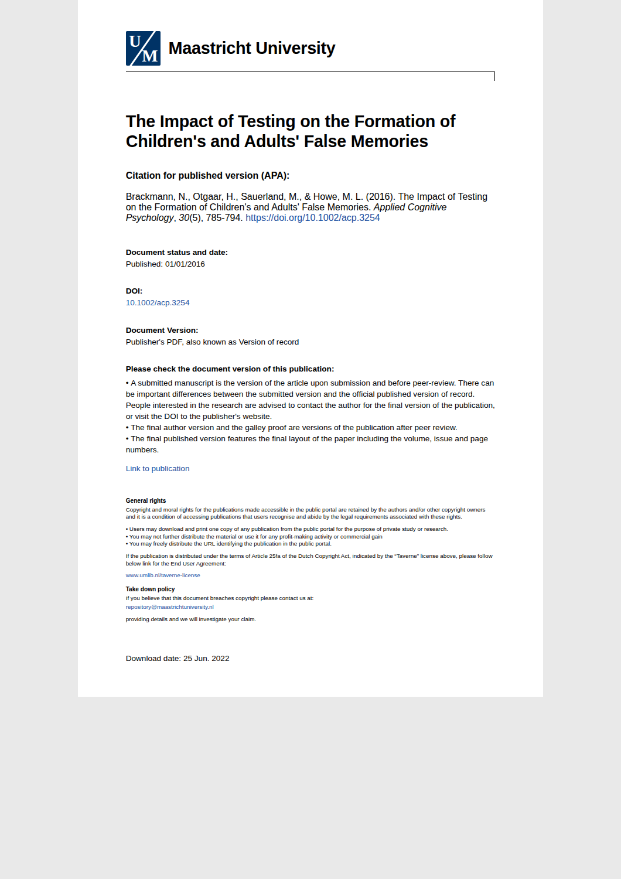Maastricht University
The Impact of Testing on the Formation of Children's and Adults' False Memories
Citation for published version (APA):
Brackmann, N., Otgaar, H., Sauerland, M., & Howe, M. L. (2016). The Impact of Testing on the Formation of Children's and Adults' False Memories. Applied Cognitive Psychology, 30(5), 785-794. https://doi.org/10.1002/acp.3254
Document status and date:
Published: 01/01/2016
DOI:
10.1002/acp.3254
Document Version:
Publisher's PDF, also known as Version of record
Please check the document version of this publication:
A submitted manuscript is the version of the article upon submission and before peer-review. There can
be important differences between the submitted version and the official published version of record.
People interested in the research are advised to contact the author for the final version of the publication,
or visit the DOI to the publisher's website.
The final author version and the galley proof are versions of the publication after peer review.
The final published version features the final layout of the paper including the volume, issue and page
numbers.
Link to publication
General rights
Copyright and moral rights for the publications made accessible in the public portal are retained by the authors and/or other copyright owners and it is a condition of accessing publications that users recognise and abide by the legal requirements associated with these rights.
Users may download and print one copy of any publication from the public portal for the purpose of private study or research.
You may not further distribute the material or use it for any profit-making activity or commercial gain
You may freely distribute the URL identifying the publication in the public portal.
If the publication is distributed under the terms of Article 25fa of the Dutch Copyright Act, indicated by the “Taverne” license above, please follow below link for the End User Agreement:
www.umlib.nl/taverne-license
Take down policy
If you believe that this document breaches copyright please contact us at:
repository@maastrichtuniversity.nl
providing details and we will investigate your claim.
Download date: 25 Jun. 2022